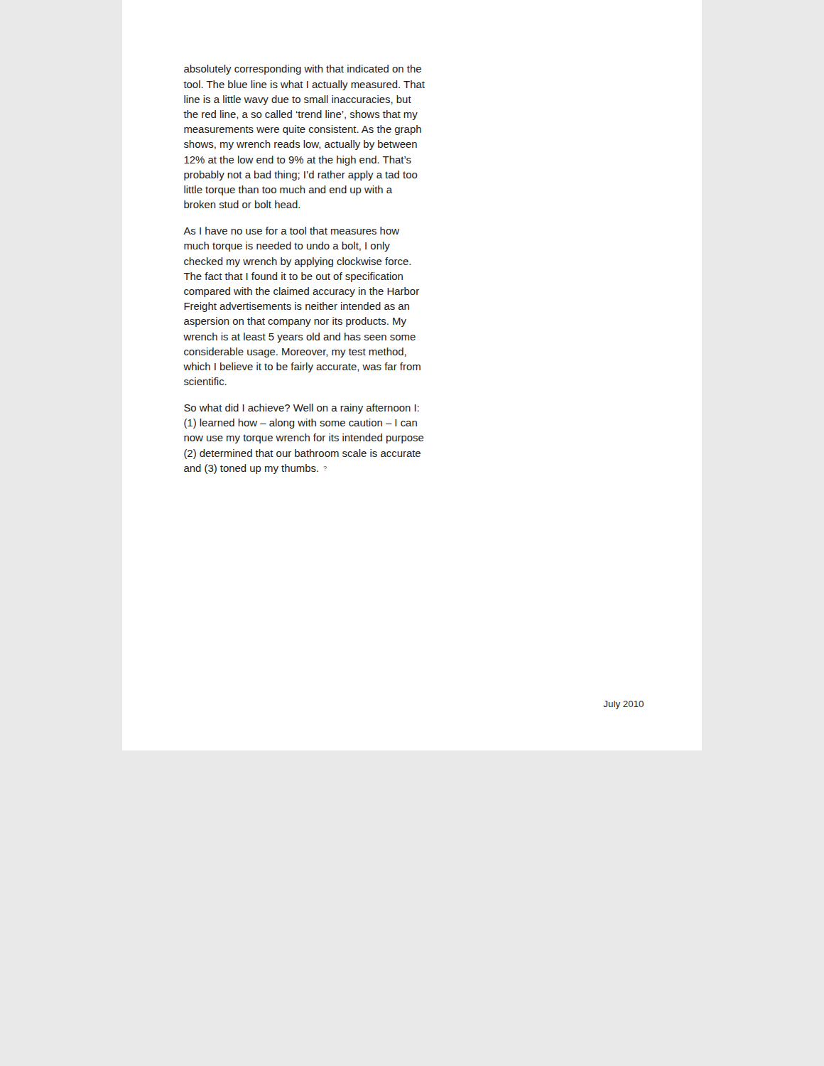absolutely corresponding with that indicated on the tool. The blue line is what I actually measured. That line is a little wavy due to small inaccuracies, but the red line, a so called ‘trend line’, shows that my measurements were quite consistent. As the graph shows, my wrench reads low, actually by between 12% at the low end to 9% at the high end. That’s probably not a bad thing; I’d rather apply a tad too little torque than too much and end up with a broken stud or bolt head.
As I have no use for a tool that measures how much torque is needed to undo a bolt, I only checked my wrench by applying clockwise force. The fact that I found it to be out of specification compared with the claimed accuracy in the Harbor Freight advertisements is neither intended as an aspersion on that company nor its products. My wrench is at least 5 years old and has seen some considerable usage. Moreover, my test method, which I believe it to be fairly accurate, was far from scientific.
So what did I achieve? Well on a rainy afternoon I: (1) learned how – along with some caution – I can now use my torque wrench for its intended purpose (2) determined that our bathroom scale is accurate and (3) toned up my thumbs. ?
July 2010